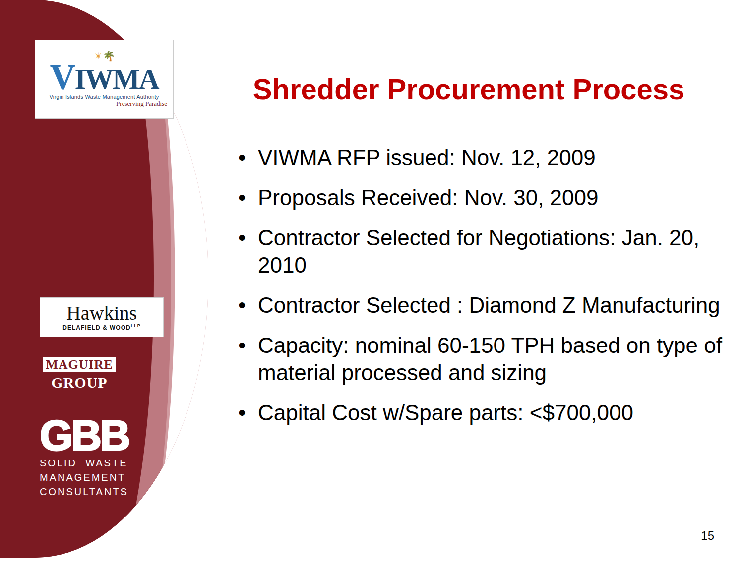☀🌴
VIWMA
Virgin Islands Waste Management Authority
Preserving Paradise
Hawkins
DELAFIELD & WOODLLP
MAGUIRE
GROUP
GBB
SOLID WASTE
MANAGEMENT
CONSULTANTS
Shredder Procurement Process
VIWMA RFP issued: Nov. 12, 2009
Proposals Received: Nov. 30, 2009
Contractor Selected for Negotiations: Jan. 20, 2010
Contractor Selected : Diamond Z Manufacturing
Capacity: nominal 60-150 TPH based on type of material processed and sizing
Capital Cost w/Spare parts: <$700,000
15